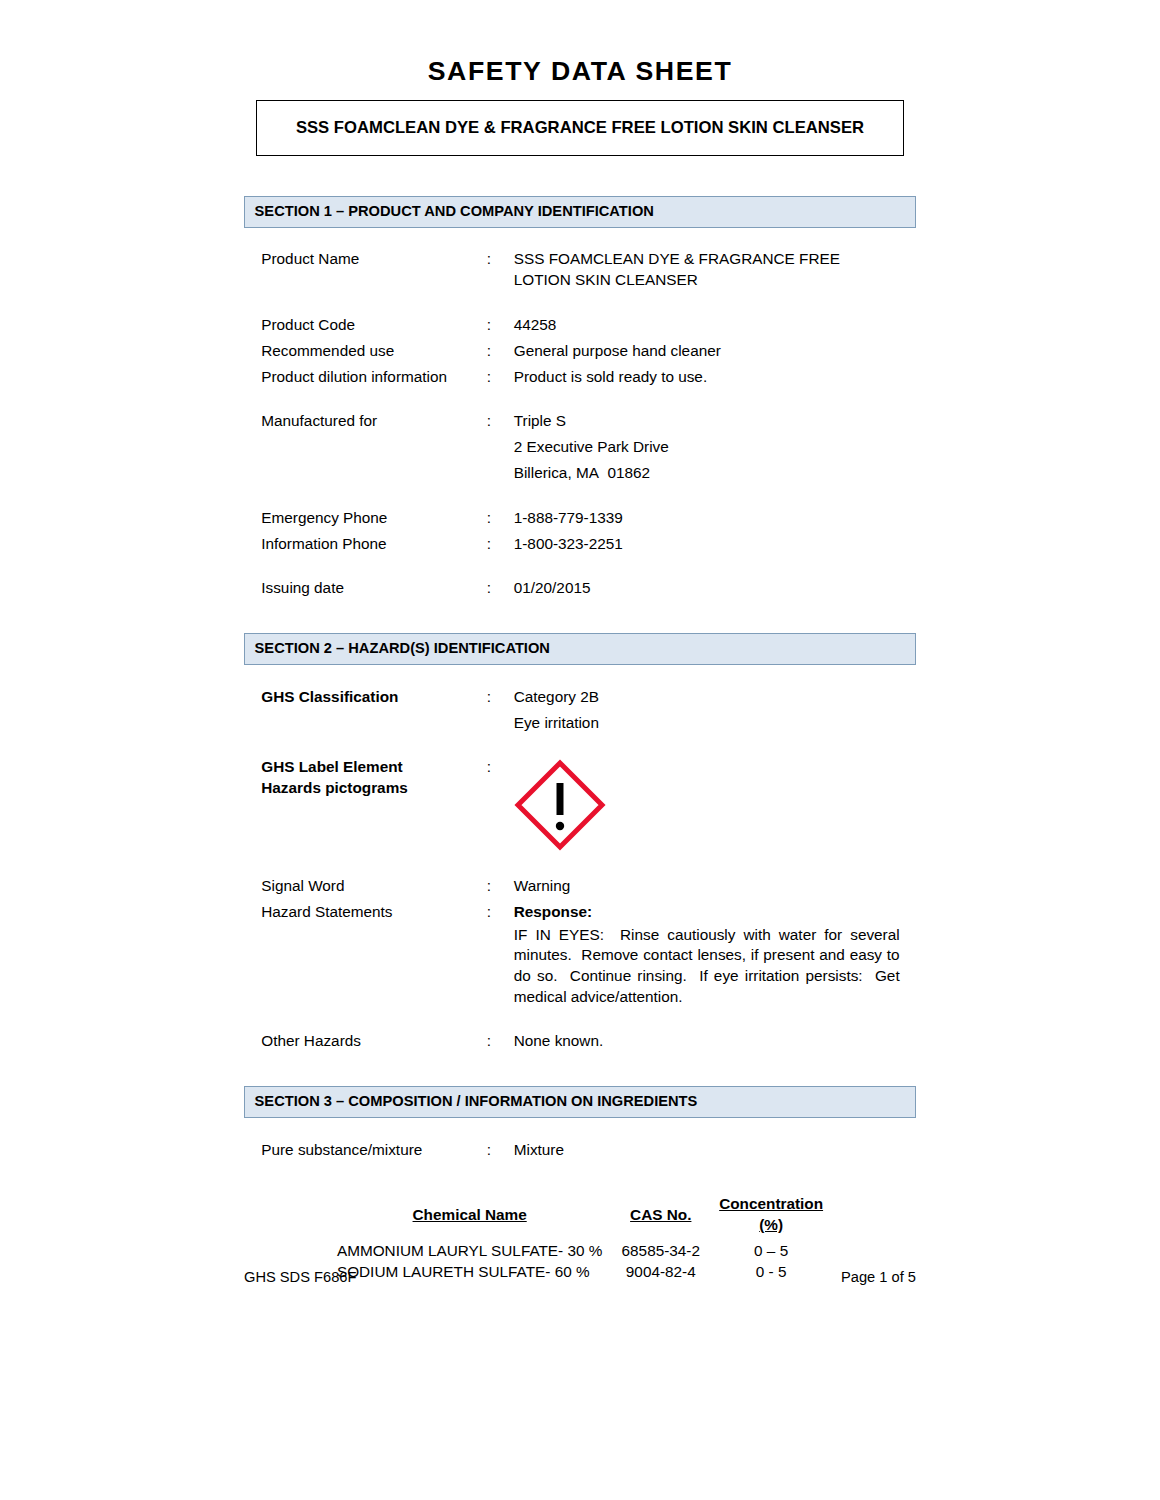SAFETY DATA SHEET
SSS FOAMCLEAN DYE & FRAGRANCE FREE LOTION SKIN CLEANSER
SECTION 1 – PRODUCT AND COMPANY IDENTIFICATION
| Product Name | : | SSS FOAMCLEAN DYE & FRAGRANCE FREE LOTION SKIN CLEANSER |
| Product Code | : | 44258 |
| Recommended use | : | General purpose hand cleaner |
| Product dilution information | : | Product is sold ready to use. |
| Manufactured for | : | Triple S |
| | | 2 Executive Park Drive |
| | | Billerica, MA 01862 |
| Emergency Phone | : | 1-888-779-1339 |
| Information Phone | : | 1-800-323-2251 |
| Issuing date | : | 01/20/2015 |
SECTION 2 – HAZARD(S) IDENTIFICATION
| GHS Classification | : | Category 2B |
| | | Eye irritation |
| GHS Label Element Hazards pictograms | : | |
| Signal Word | : | Warning |
| Hazard Statements | : | Response: IF IN EYES: Rinse cautiously with water for several minutes. Remove contact lenses, if present and easy to do so. Continue rinsing. If eye irritation persists: Get medical advice/attention. |
| Other Hazards | : | None known. |
SECTION 3 – COMPOSITION / INFORMATION ON INGREDIENTS
| Pure substance/mixture | : | Mixture |
| Chemical Name | CAS No. | Concentration (%) |
| --- | --- | --- |
| AMMONIUM LAURYL SULFATE- 30 % | 68585-34-2 | 0 – 5 |
| SODIUM LAURETH SULFATE- 60 % | 9004-82-4 | 0 - 5 |
GHS SDS F686F Page 1 of 5